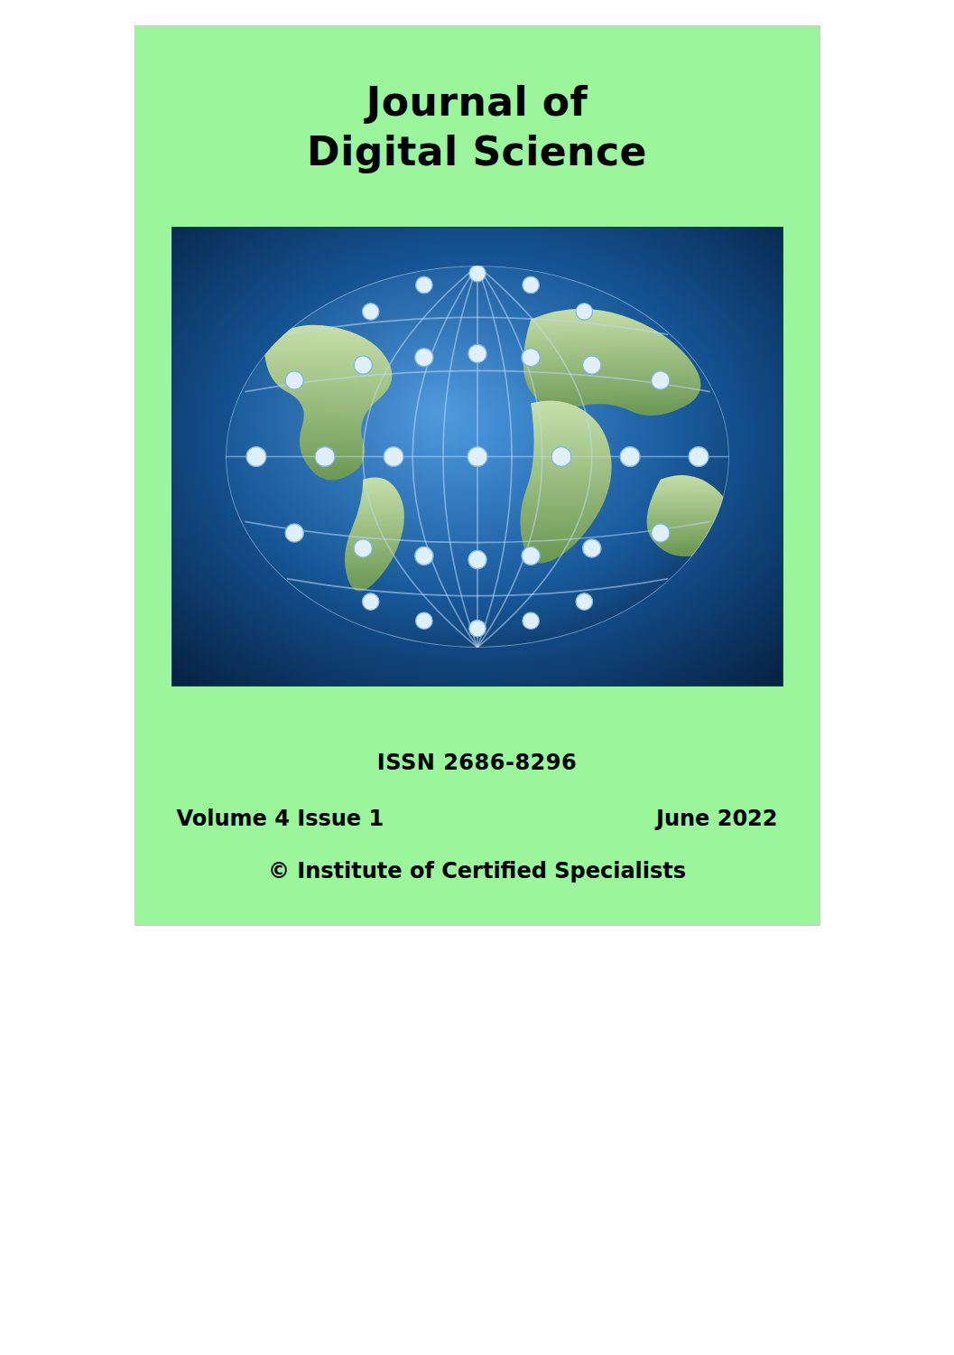Journal of Digital Science
Cover illustration A stylised globe showing the world's continents overlaid with a grid of connected nodes, suggesting a global digital network.
ISSN 2686-8296
Volume 4 Issue 1 June 2022
© Institute of Certified Specialists